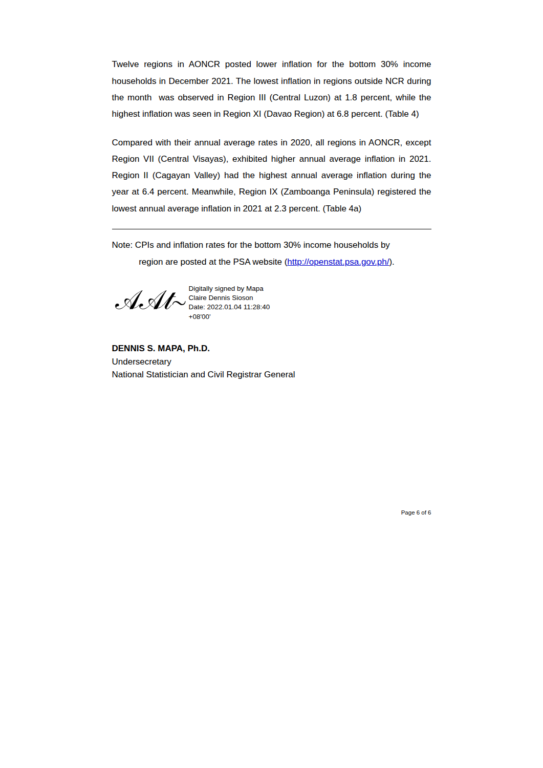Twelve regions in AONCR posted lower inflation for the bottom 30% income households in December 2021. The lowest inflation in regions outside NCR during the month was observed in Region III (Central Luzon) at 1.8 percent, while the highest inflation was seen in Region XI (Davao Region) at 6.8 percent. (Table 4)
Compared with their annual average rates in 2020, all regions in AONCR, except Region VII (Central Visayas), exhibited higher annual average inflation in 2021. Region II (Cagayan Valley) had the highest annual average inflation during the year at 6.4 percent. Meanwhile, Region IX (Zamboanga Peninsula) registered the lowest annual average inflation in 2021 at 2.3 percent. (Table 4a)
Note: CPIs and inflation rates for the bottom 30% income households by region are posted at the PSA website (http://openstat.psa.gov.ph/).
| 𝒜𝒜𝓉∼ | Digitally signed by Mapa Claire Dennis Sioson Date: 2022.01.04 11:28:40 +08'00' |
DENNIS S. MAPA, Ph.D.
Undersecretary
National Statistician and Civil Registrar General
Page 6 of 6